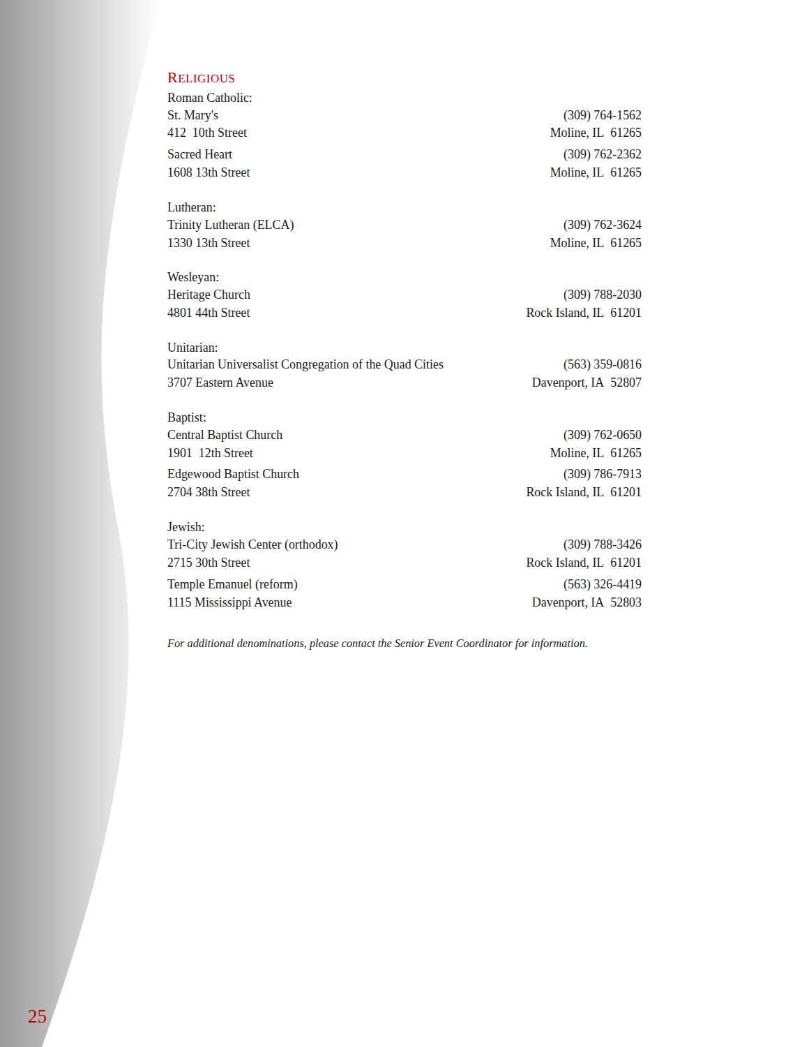Religious
Roman Catholic:
| St. Mary's | (309) 764-1562 |
| 412 10th Street | Moline, IL 61265 |
| Sacred Heart | (309) 762-2362 |
| 1608 13th Street | Moline, IL 61265 |
Lutheran:
| Trinity Lutheran (ELCA) | (309) 762-3624 |
| 1330 13th Street | Moline, IL 61265 |
Wesleyan:
| Heritage Church | (309) 788-2030 |
| 4801 44th Street | Rock Island, IL 61201 |
Unitarian:
| Unitarian Universalist Congregation of the Quad Cities | (563) 359-0816 |
| 3707 Eastern Avenue | Davenport, IA 52807 |
Baptist:
| Central Baptist Church | (309) 762-0650 |
| 1901 12th Street | Moline, IL 61265 |
| Edgewood Baptist Church | (309) 786-7913 |
| 2704 38th Street | Rock Island, IL 61201 |
Jewish:
| Tri-City Jewish Center (orthodox) | (309) 788-3426 |
| 2715 30th Street | Rock Island, IL 61201 |
| Temple Emanuel (reform) | (563) 326-4419 |
| 1115 Mississippi Avenue | Davenport, IA 52803 |
For additional denominations, please contact the Senior Event Coordinator for information.
25